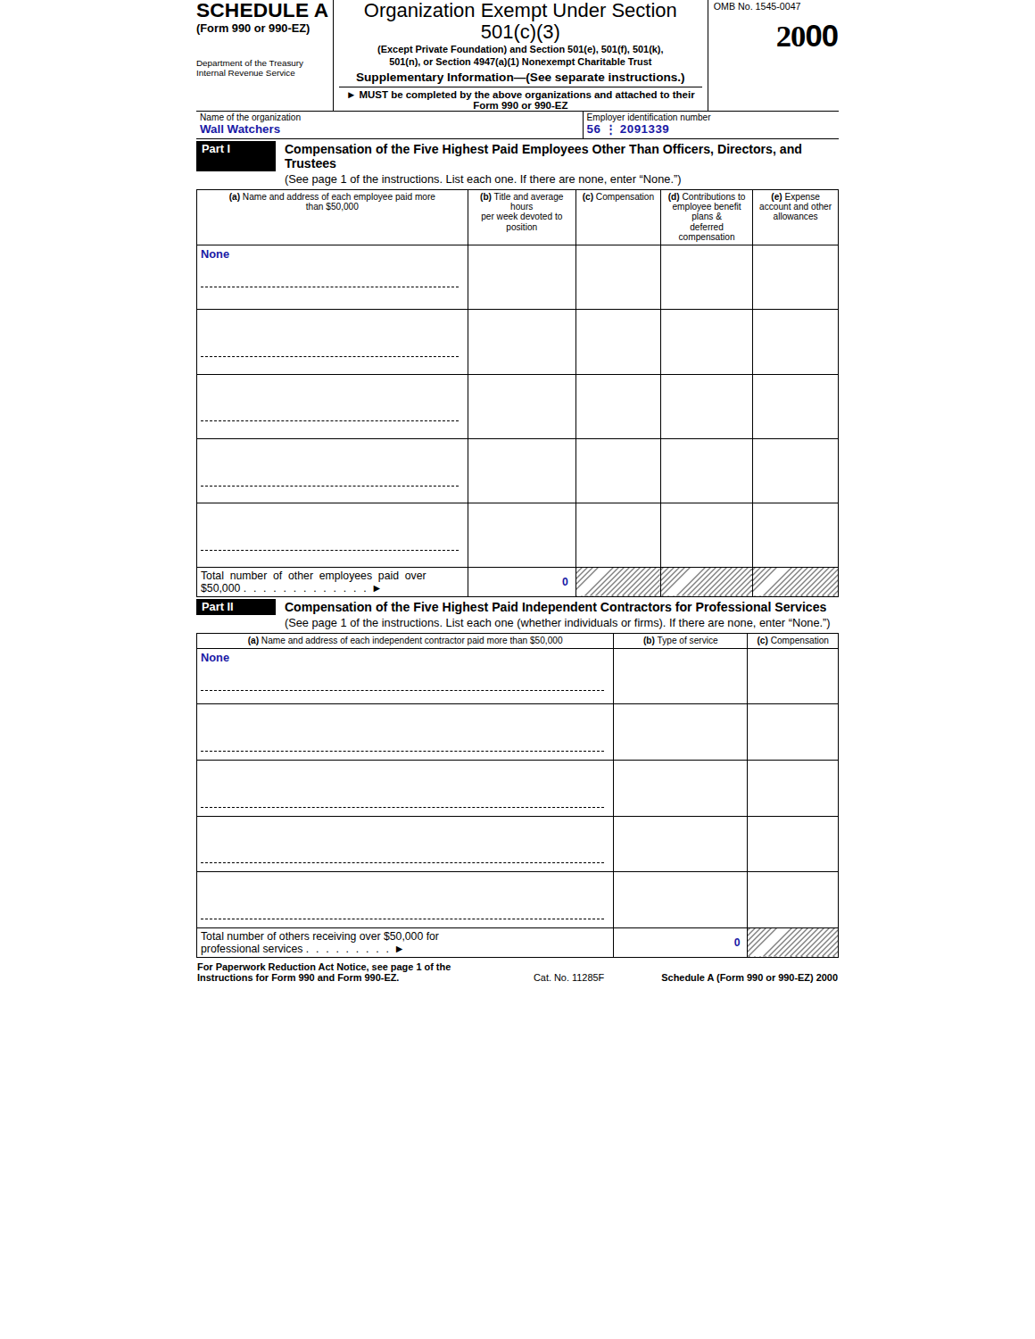| SCHEDULE A (Form 990 or 990-EZ) Department of the Treasury Internal Revenue Service | Organization Exempt Under Section 501(c)(3) (Except Private Foundation) and Section 501(e), 501(f), 501(k), 501(n), or Section 4947(a)(1) Nonexempt Charitable Trust Supplementary Information—(See separate instructions.) ► MUST be completed by the above organizations and attached to their Form 990 or 990-EZ | OMB No. 1545-0047 20 00 |
| Name of the organization Wall Watchers | Employer identification number 56 ⋮ 2091339 |
| Part I | Compensation of the Five Highest Paid Employees Other Than Officers, Directors, and Trustees |
| | (See page 1 of the instructions. List each one. If there are none, enter “None.”) |
| (a) Name and address of each employee paid more than $50,000 | (b) Title and average hours per week devoted to position | (c) Compensation | (d) Contributions to employee benefit plans & deferred compensation | (e) Expense account and other allowances |
| --- | --- | --- | --- | --- |
| None | | | | |
| Total number of other employees paid over $50,000 . . . . . . . . . . . . . ► | 0 | | | |
| Part II | Compensation of the Five Highest Paid Independent Contractors for Professional Services |
| | (See page 1 of the instructions. List each one (whether individuals or firms). If there are none, enter “None.”) |
| (a) Name and address of each independent contractor paid more than $50,000 | (b) Type of service | (c) Compensation |
| --- | --- | --- |
| None | | |
| Total number of others receiving over $50,000 for professional services . . . . . . . . . ► | 0 | |
| For Paperwork Reduction Act Notice, see page 1 of the Instructions for Form 990 and Form 990-EZ. | Cat. No. 11285F | Schedule A (Form 990 or 990-EZ) 2000 |